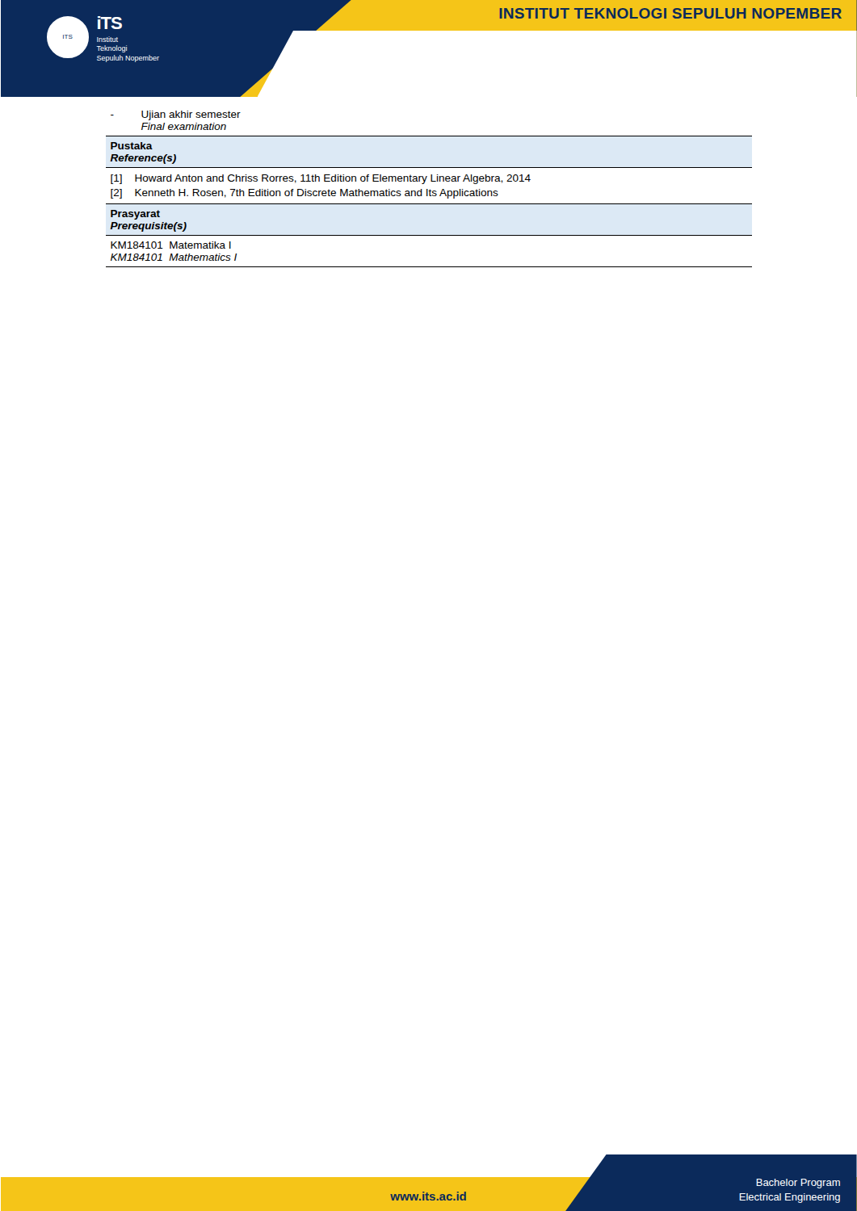INSTITUT TEKNOLOGI SEPULUH NOPEMBER
ITS
iTS
Institut
Teknologi
Sepuluh Nopember
| - Ujian akhir semester Final examination |
| Pustaka Reference(s) |
| [1] Howard Anton and Chriss Rorres, 11th Edition of Elementary Linear Algebra, 2014 [2] Kenneth H. Rosen, 7th Edition of Discrete Mathematics and Its Applications |
| Prasyarat Prerequisite(s) |
| KM184101 Matematika I KM184101 Mathematics I |
www.its.ac.id
Bachelor Program
Electrical Engineering